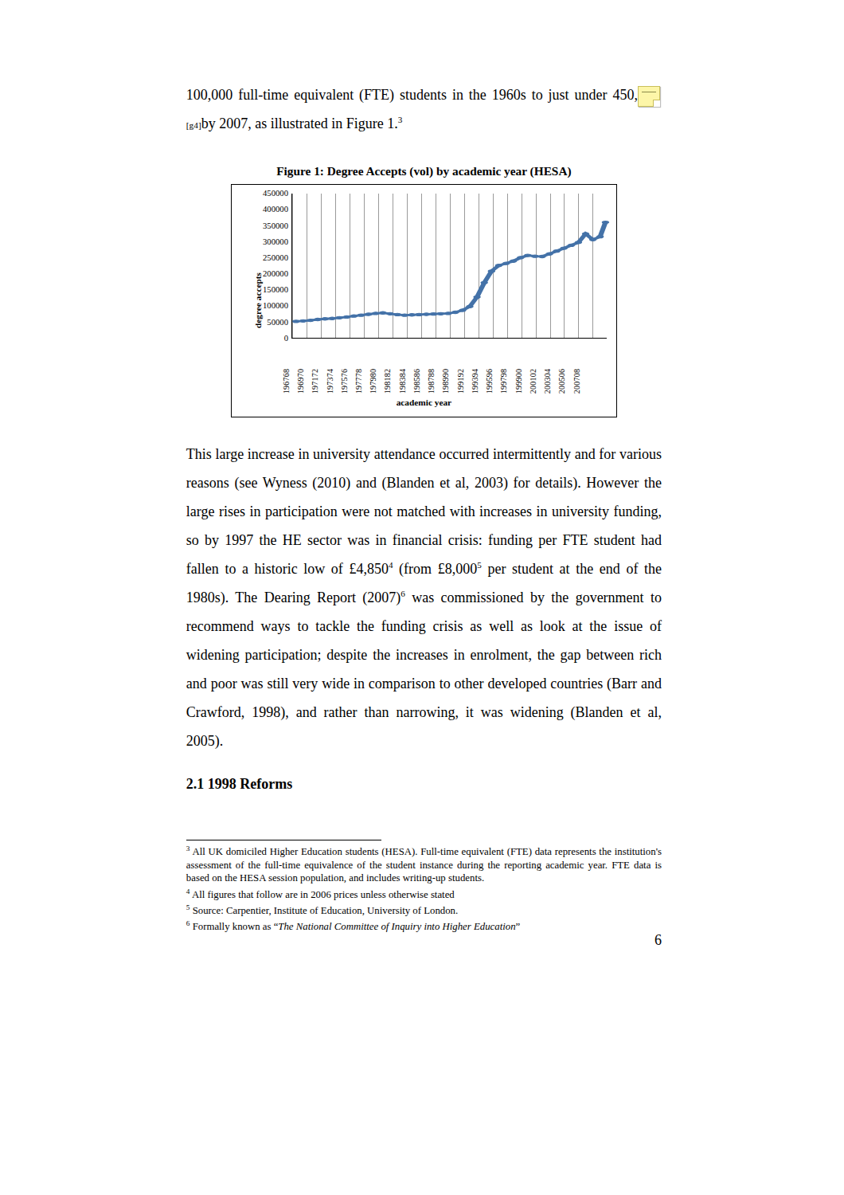100,000 full-time equivalent (FTE) students in the 1960s to just under 450, [g4] by 2007, as illustrated in Figure 1.3
Figure 1: Degree Accepts (vol) by academic year (HESA)
degree accepts
450000 400000 350000 300000 250000 200000 150000 100000 50000 0
196768 196970 197172 197374 197576 197778 197980 198182 198384 198586 198788 198990 199192 199394 199596 199798 199900 200102 200304 200506 200708
academic year
This large increase in university attendance occurred intermittently and for various reasons (see Wyness (2010) and (Blanden et al, 2003) for details). However the large rises in participation were not matched with increases in university funding, so by 1997 the HE sector was in financial crisis: funding per FTE student had fallen to a historic low of £4,8504 (from £8,0005 per student at the end of the 1980s). The Dearing Report (2007)6 was commissioned by the government to recommend ways to tackle the funding crisis as well as look at the issue of widening participation; despite the increases in enrolment, the gap between rich and poor was still very wide in comparison to other developed countries (Barr and Crawford, 1998), and rather than narrowing, it was widening (Blanden et al, 2005).
2.1 1998 Reforms
3 All UK domiciled Higher Education students (HESA). Full-time equivalent (FTE) data represents the institution's assessment of the full-time equivalence of the student instance during the reporting academic year. FTE data is based on the HESA session population, and includes writing-up students.
4 All figures that follow are in 2006 prices unless otherwise stated
5 Source: Carpentier, Institute of Education, University of London.
6 Formally known as “The National Committee of Inquiry into Higher Education”
6